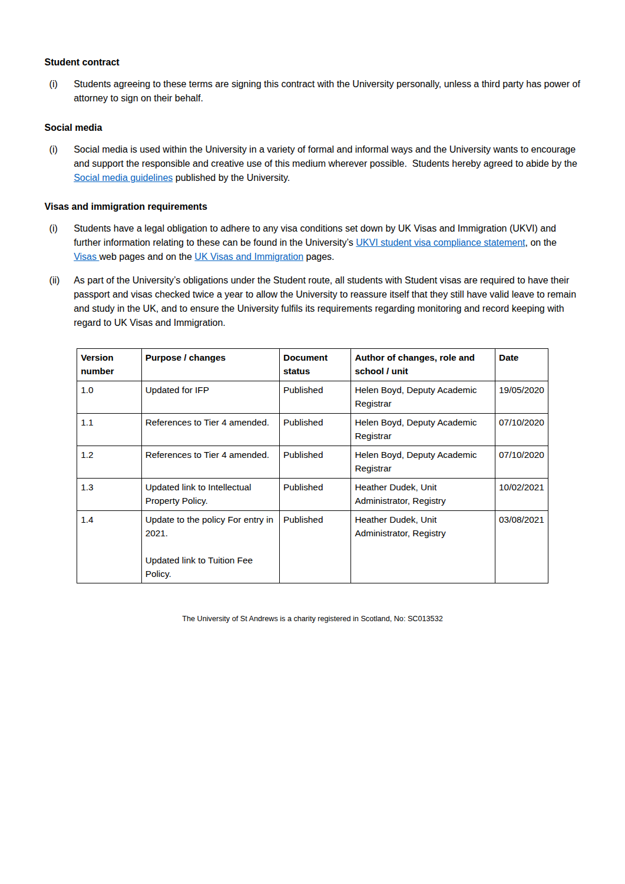Student contract
(i) Students agreeing to these terms are signing this contract with the University personally, unless a third party has power of attorney to sign on their behalf.
Social media
(i) Social media is used within the University in a variety of formal and informal ways and the University wants to encourage and support the responsible and creative use of this medium wherever possible. Students hereby agreed to abide by the Social media guidelines published by the University.
Visas and immigration requirements
(i) Students have a legal obligation to adhere to any visa conditions set down by UK Visas and Immigration (UKVI) and further information relating to these can be found in the University’s UKVI student visa compliance statement, on the Visas web pages and on the UK Visas and Immigration pages.
(ii) As part of the University’s obligations under the Student route, all students with Student visas are required to have their passport and visas checked twice a year to allow the University to reassure itself that they still have valid leave to remain and study in the UK, and to ensure the University fulfils its requirements regarding monitoring and record keeping with regard to UK Visas and Immigration.
| Version number | Purpose / changes | Document status | Author of changes, role and school / unit | Date |
| --- | --- | --- | --- | --- |
| 1.0 | Updated for IFP | Published | Helen Boyd, Deputy Academic Registrar | 19/05/2020 |
| 1.1 | References to Tier 4 amended. | Published | Helen Boyd, Deputy Academic Registrar | 07/10/2020 |
| 1.2 | References to Tier 4 amended. | Published | Helen Boyd, Deputy Academic Registrar | 07/10/2020 |
| 1.3 | Updated link to Intellectual Property Policy. | Published | Heather Dudek, Unit Administrator, Registry | 10/02/2021 |
| 1.4 | Update to the policy For entry in 2021. Updated link to Tuition Fee Policy. | Published | Heather Dudek, Unit Administrator, Registry | 03/08/2021 |
The University of St Andrews is a charity registered in Scotland, No: SC013532